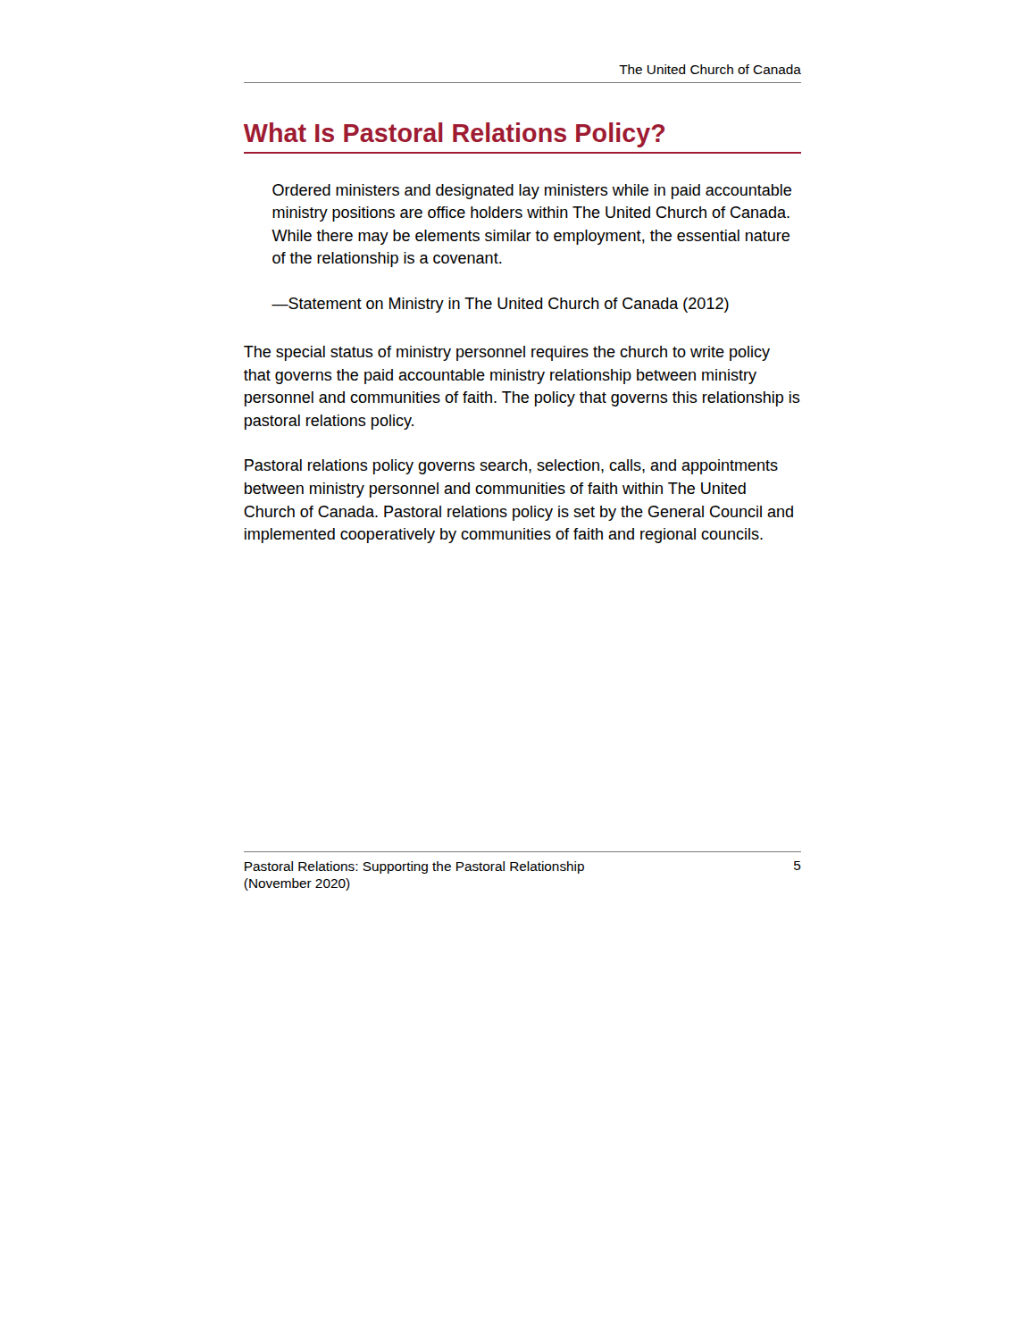The United Church of Canada
What Is Pastoral Relations Policy?
Ordered ministers and designated lay ministers while in paid accountable ministry positions are office holders within The United Church of Canada. While there may be elements similar to employment, the essential nature of the relationship is a covenant.
—Statement on Ministry in The United Church of Canada (2012)
The special status of ministry personnel requires the church to write policy that governs the paid accountable ministry relationship between ministry personnel and communities of faith. The policy that governs this relationship is pastoral relations policy.
Pastoral relations policy governs search, selection, calls, and appointments between ministry personnel and communities of faith within The United Church of Canada. Pastoral relations policy is set by the General Council and implemented cooperatively by communities of faith and regional councils.
Pastoral Relations: Supporting the Pastoral Relationship
(November 2020)
5